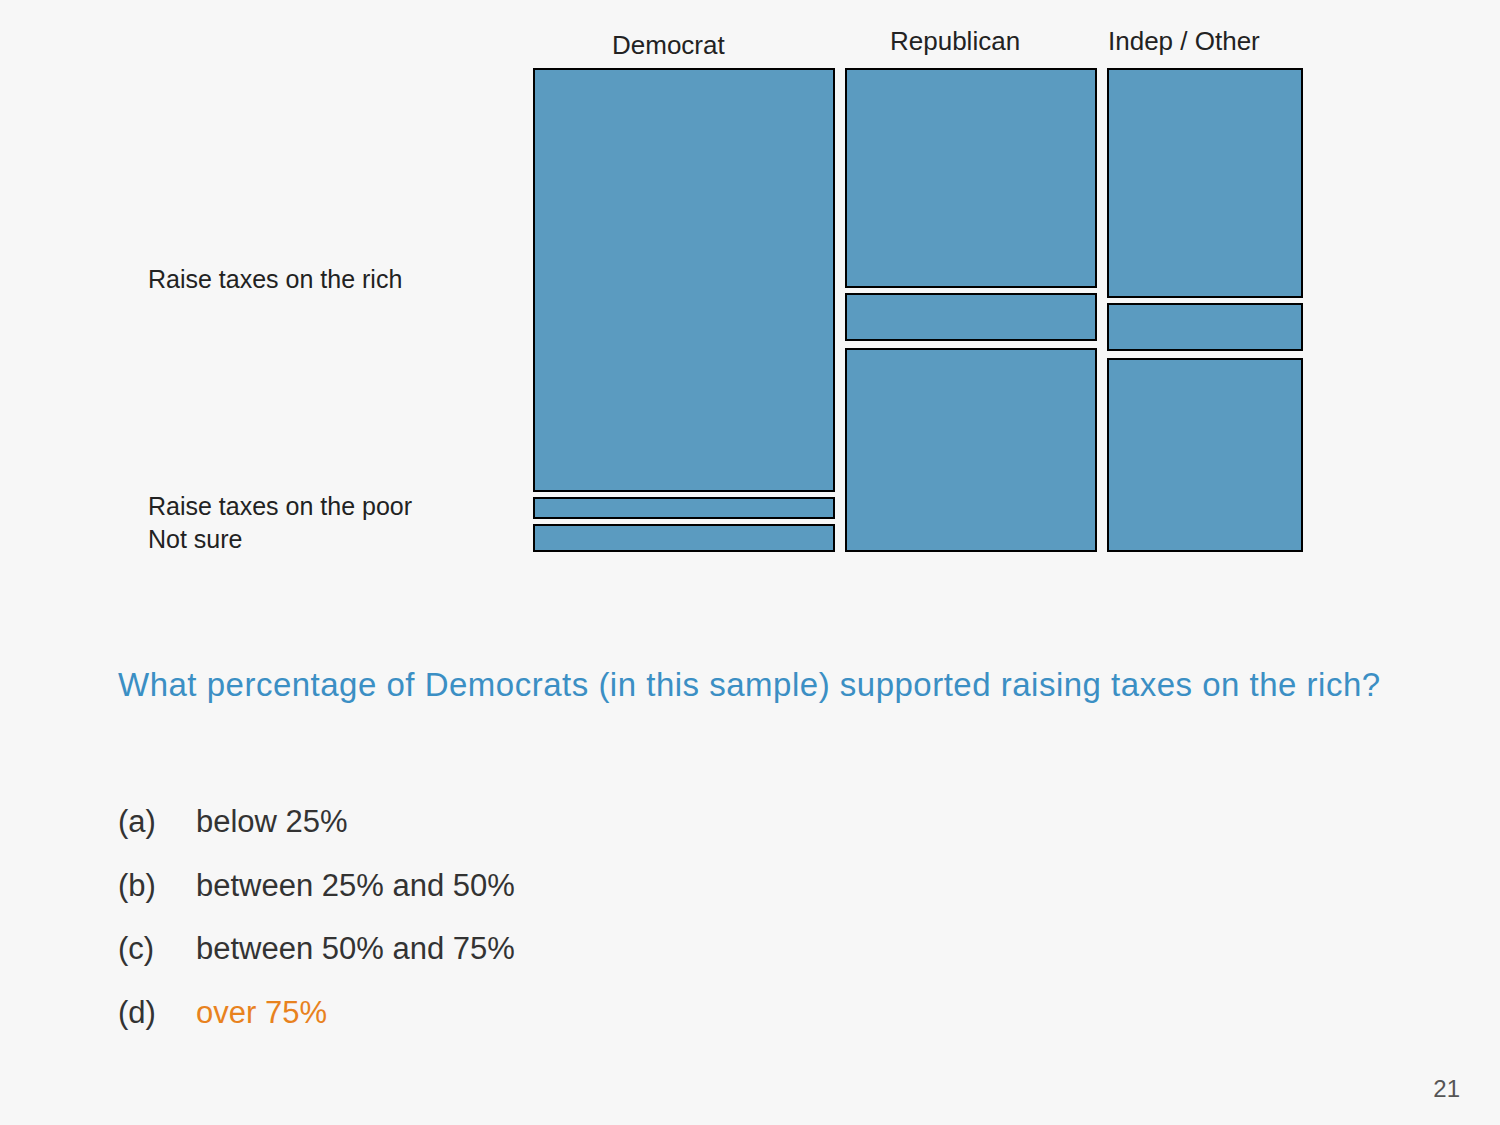Democrat
Republican
Indep / Other
Raise taxes on the rich
Raise taxes on the poor
Not sure
What percentage of Democrats (in this sample) supported raising taxes on the rich?
(a) below 25%
(b) between 25% and 50%
(c) between 50% and 75%
(d) over 75%
21